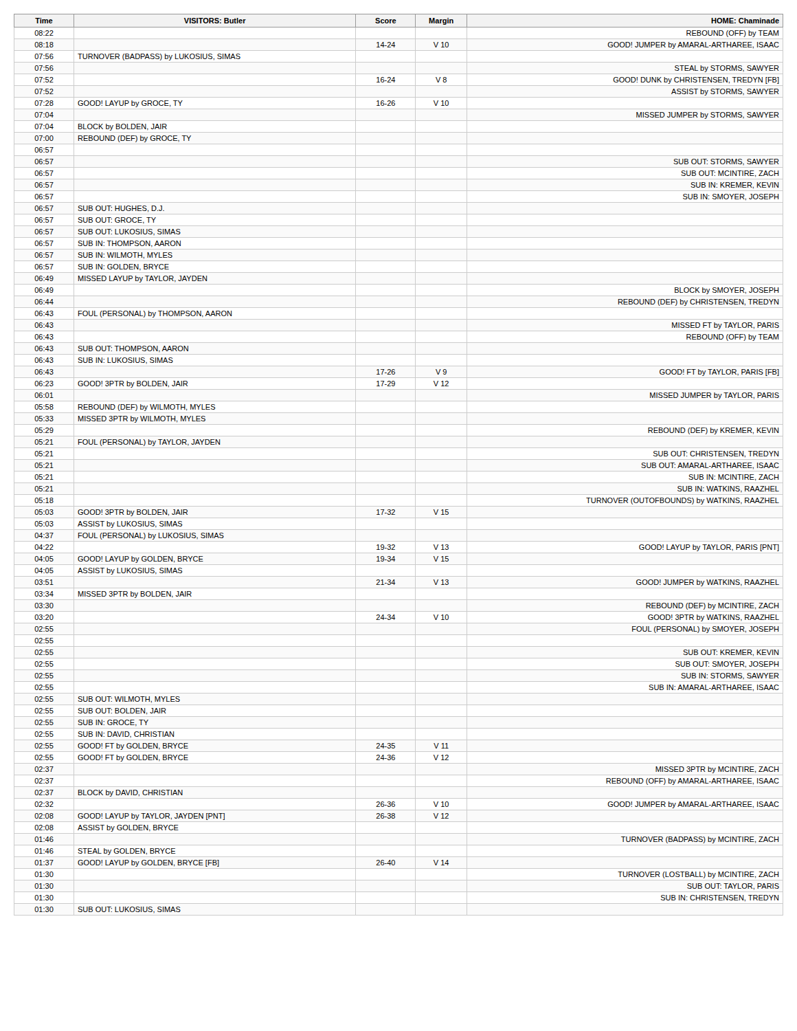Play-by-play log
| Time | VISITORS: Butler | Score | Margin | HOME: Chaminade |
| --- | --- | --- | --- | --- |
| 08:22 | | | | REBOUND (OFF) by TEAM |
| 08:18 | | 14-24 | V 10 | GOOD! JUMPER by AMARAL-ARTHAREE, ISAAC |
| 07:56 | TURNOVER (BADPASS) by LUKOSIUS, SIMAS | | | |
| 07:56 | | | | STEAL by STORMS, SAWYER |
| 07:52 | | 16-24 | V 8 | GOOD! DUNK by CHRISTENSEN, TREDYN [FB] |
| 07:52 | | | | ASSIST by STORMS, SAWYER |
| 07:28 | GOOD! LAYUP by GROCE, TY | 16-26 | V 10 | |
| 07:04 | | | | MISSED JUMPER by STORMS, SAWYER |
| 07:04 | BLOCK by BOLDEN, JAIR | | | |
| 07:00 | REBOUND (DEF) by GROCE, TY | | | |
| 06:57 | | | | |
| 06:57 | | | | SUB OUT: STORMS, SAWYER |
| 06:57 | | | | SUB OUT: MCINTIRE, ZACH |
| 06:57 | | | | SUB IN: KREMER, KEVIN |
| 06:57 | | | | SUB IN: SMOYER, JOSEPH |
| 06:57 | SUB OUT: HUGHES, D.J. | | | |
| 06:57 | SUB OUT: GROCE, TY | | | |
| 06:57 | SUB OUT: LUKOSIUS, SIMAS | | | |
| 06:57 | SUB IN: THOMPSON, AARON | | | |
| 06:57 | SUB IN: WILMOTH, MYLES | | | |
| 06:57 | SUB IN: GOLDEN, BRYCE | | | |
| 06:49 | MISSED LAYUP by TAYLOR, JAYDEN | | | |
| 06:49 | | | | BLOCK by SMOYER, JOSEPH |
| 06:44 | | | | REBOUND (DEF) by CHRISTENSEN, TREDYN |
| 06:43 | FOUL (PERSONAL) by THOMPSON, AARON | | | |
| 06:43 | | | | MISSED FT by TAYLOR, PARIS |
| 06:43 | | | | REBOUND (OFF) by TEAM |
| 06:43 | SUB OUT: THOMPSON, AARON | | | |
| 06:43 | SUB IN: LUKOSIUS, SIMAS | | | |
| 06:43 | | 17-26 | V 9 | GOOD! FT by TAYLOR, PARIS [FB] |
| 06:23 | GOOD! 3PTR by BOLDEN, JAIR | 17-29 | V 12 | |
| 06:01 | | | | MISSED JUMPER by TAYLOR, PARIS |
| 05:58 | REBOUND (DEF) by WILMOTH, MYLES | | | |
| 05:33 | MISSED 3PTR by WILMOTH, MYLES | | | |
| 05:29 | | | | REBOUND (DEF) by KREMER, KEVIN |
| 05:21 | FOUL (PERSONAL) by TAYLOR, JAYDEN | | | |
| 05:21 | | | | SUB OUT: CHRISTENSEN, TREDYN |
| 05:21 | | | | SUB OUT: AMARAL-ARTHAREE, ISAAC |
| 05:21 | | | | SUB IN: MCINTIRE, ZACH |
| 05:21 | | | | SUB IN: WATKINS, RAAZHEL |
| 05:18 | | | | TURNOVER (OUTOFBOUNDS) by WATKINS, RAAZHEL |
| 05:03 | GOOD! 3PTR by BOLDEN, JAIR | 17-32 | V 15 | |
| 05:03 | ASSIST by LUKOSIUS, SIMAS | | | |
| 04:37 | FOUL (PERSONAL) by LUKOSIUS, SIMAS | | | |
| 04:22 | | 19-32 | V 13 | GOOD! LAYUP by TAYLOR, PARIS [PNT] |
| 04:05 | GOOD! LAYUP by GOLDEN, BRYCE | 19-34 | V 15 | |
| 04:05 | ASSIST by LUKOSIUS, SIMAS | | | |
| 03:51 | | 21-34 | V 13 | GOOD! JUMPER by WATKINS, RAAZHEL |
| 03:34 | MISSED 3PTR by BOLDEN, JAIR | | | |
| 03:30 | | | | REBOUND (DEF) by MCINTIRE, ZACH |
| 03:20 | | 24-34 | V 10 | GOOD! 3PTR by WATKINS, RAAZHEL |
| 02:55 | | | | FOUL (PERSONAL) by SMOYER, JOSEPH |
| 02:55 | | | | |
| 02:55 | | | | SUB OUT: KREMER, KEVIN |
| 02:55 | | | | SUB OUT: SMOYER, JOSEPH |
| 02:55 | | | | SUB IN: STORMS, SAWYER |
| 02:55 | | | | SUB IN: AMARAL-ARTHAREE, ISAAC |
| 02:55 | SUB OUT: WILMOTH, MYLES | | | |
| 02:55 | SUB OUT: BOLDEN, JAIR | | | |
| 02:55 | SUB IN: GROCE, TY | | | |
| 02:55 | SUB IN: DAVID, CHRISTIAN | | | |
| 02:55 | GOOD! FT by GOLDEN, BRYCE | 24-35 | V 11 | |
| 02:55 | GOOD! FT by GOLDEN, BRYCE | 24-36 | V 12 | |
| 02:37 | | | | MISSED 3PTR by MCINTIRE, ZACH |
| 02:37 | | | | REBOUND (OFF) by AMARAL-ARTHAREE, ISAAC |
| 02:37 | BLOCK by DAVID, CHRISTIAN | | | |
| 02:32 | | 26-36 | V 10 | GOOD! JUMPER by AMARAL-ARTHAREE, ISAAC |
| 02:08 | GOOD! LAYUP by TAYLOR, JAYDEN [PNT] | 26-38 | V 12 | |
| 02:08 | ASSIST by GOLDEN, BRYCE | | | |
| 01:46 | | | | TURNOVER (BADPASS) by MCINTIRE, ZACH |
| 01:46 | STEAL by GOLDEN, BRYCE | | | |
| 01:37 | GOOD! LAYUP by GOLDEN, BRYCE [FB] | 26-40 | V 14 | |
| 01:30 | | | | TURNOVER (LOSTBALL) by MCINTIRE, ZACH |
| 01:30 | | | | SUB OUT: TAYLOR, PARIS |
| 01:30 | | | | SUB IN: CHRISTENSEN, TREDYN |
| 01:30 | SUB OUT: LUKOSIUS, SIMAS | | | |